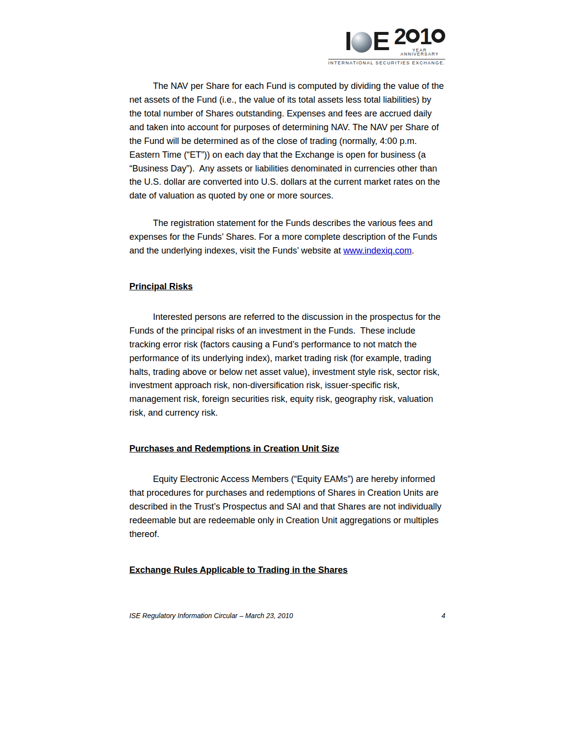I E
2 1
YEAR
ANNIVERSARY
INTERNATIONAL SECURITIES EXCHANGE.
The NAV per Share for each Fund is computed by dividing the value of the net assets of the Fund (i.e., the value of its total assets less total liabilities) by the total number of Shares outstanding. Expenses and fees are accrued daily and taken into account for purposes of determining NAV. The NAV per Share of the Fund will be determined as of the close of trading (normally, 4:00 p.m. Eastern Time (“ET”)) on each day that the Exchange is open for business (a “Business Day”). Any assets or liabilities denominated in currencies other than the U.S. dollar are converted into U.S. dollars at the current market rates on the date of valuation as quoted by one or more sources.
The registration statement for the Funds describes the various fees and expenses for the Funds’ Shares. For a more complete description of the Funds and the underlying indexes, visit the Funds’ website at www.indexiq.com.
Principal Risks
Interested persons are referred to the discussion in the prospectus for the Funds of the principal risks of an investment in the Funds. These include tracking error risk (factors causing a Fund’s performance to not match the performance of its underlying index), market trading risk (for example, trading halts, trading above or below net asset value), investment style risk, sector risk, investment approach risk, non-diversification risk, issuer-specific risk, management risk, foreign securities risk, equity risk, geography risk, valuation risk, and currency risk.
Purchases and Redemptions in Creation Unit Size
Equity Electronic Access Members (“Equity EAMs”) are hereby informed that procedures for purchases and redemptions of Shares in Creation Units are described in the Trust’s Prospectus and SAI and that Shares are not individually redeemable but are redeemable only in Creation Unit aggregations or multiples thereof.
Exchange Rules Applicable to Trading in the Shares
ISE Regulatory Information Circular – March 23, 2010
4